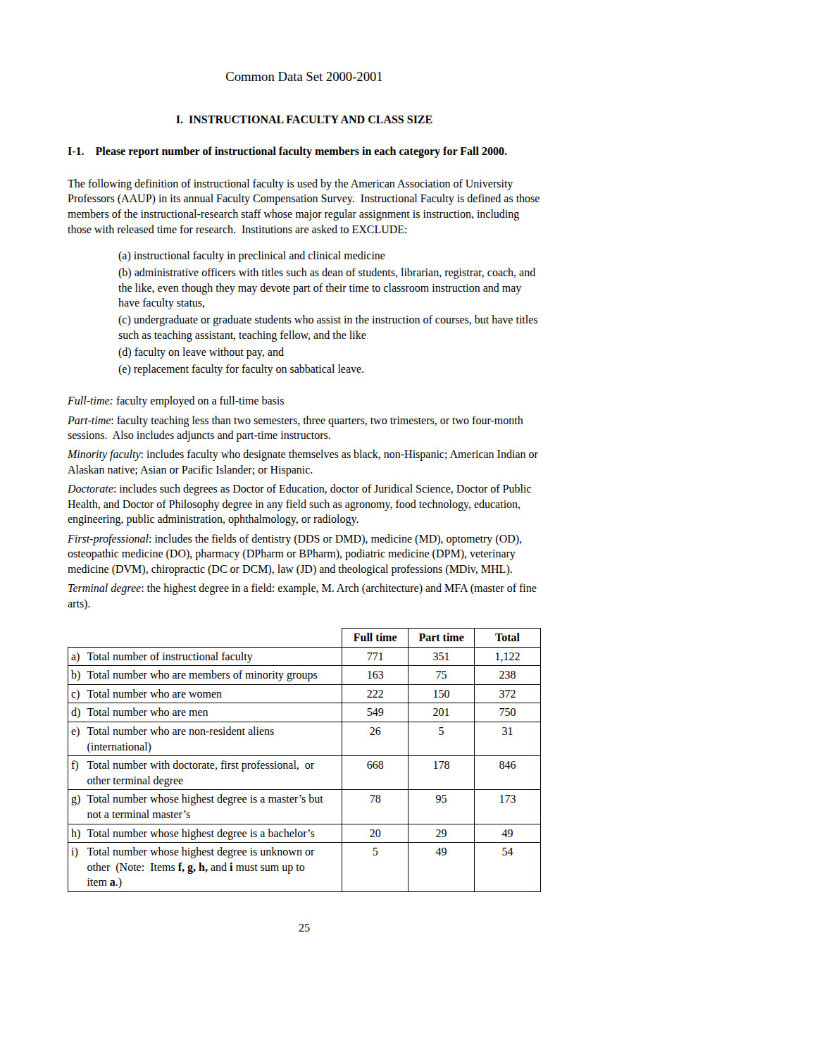Common Data Set 2000-2001
I. INSTRUCTIONAL FACULTY AND CLASS SIZE
I-1. Please report number of instructional faculty members in each category for Fall 2000.
The following definition of instructional faculty is used by the American Association of University Professors (AAUP) in its annual Faculty Compensation Survey. Instructional Faculty is defined as those members of the instructional-research staff whose major regular assignment is instruction, including those with released time for research. Institutions are asked to EXCLUDE:
(a) instructional faculty in preclinical and clinical medicine
(b) administrative officers with titles such as dean of students, librarian, registrar, coach, and the like, even though they may devote part of their time to classroom instruction and may have faculty status,
(c) undergraduate or graduate students who assist in the instruction of courses, but have titles such as teaching assistant, teaching fellow, and the like
(d) faculty on leave without pay, and
(e) replacement faculty for faculty on sabbatical leave.
Full-time: faculty employed on a full-time basis
Part-time: faculty teaching less than two semesters, three quarters, two trimesters, or two four-month sessions. Also includes adjuncts and part-time instructors.
Minority faculty: includes faculty who designate themselves as black, non-Hispanic; American Indian or Alaskan native; Asian or Pacific Islander; or Hispanic.
Doctorate: includes such degrees as Doctor of Education, doctor of Juridical Science, Doctor of Public Health, and Doctor of Philosophy degree in any field such as agronomy, food technology, education, engineering, public administration, ophthalmology, or radiology.
First-professional: includes the fields of dentistry (DDS or DMD), medicine (MD), optometry (OD), osteopathic medicine (DO), pharmacy (DPharm or BPharm), podiatric medicine (DPM), veterinary medicine (DVM), chiropractic (DC or DCM), law (JD) and theological professions (MDiv, MHL).
Terminal degree: the highest degree in a field: example, M. Arch (architecture) and MFA (master of fine arts).
| | Full time | Part time | Total |
| --- | --- | --- | --- |
| a) Total number of instructional faculty | 771 | 351 | 1,122 |
| b) Total number who are members of minority groups | 163 | 75 | 238 |
| c) Total number who are women | 222 | 150 | 372 |
| d) Total number who are men | 549 | 201 | 750 |
| e) Total number who are non-resident aliens (international) | 26 | 5 | 31 |
| f) Total number with doctorate, first professional, or other terminal degree | 668 | 178 | 846 |
| g) Total number whose highest degree is a master’s but not a terminal master’s | 78 | 95 | 173 |
| h) Total number whose highest degree is a bachelor’s | 20 | 29 | 49 |
| i) Total number whose highest degree is unknown or other (Note: Items f, g, h, and i must sum up to item a .) | 5 | 49 | 54 |
25